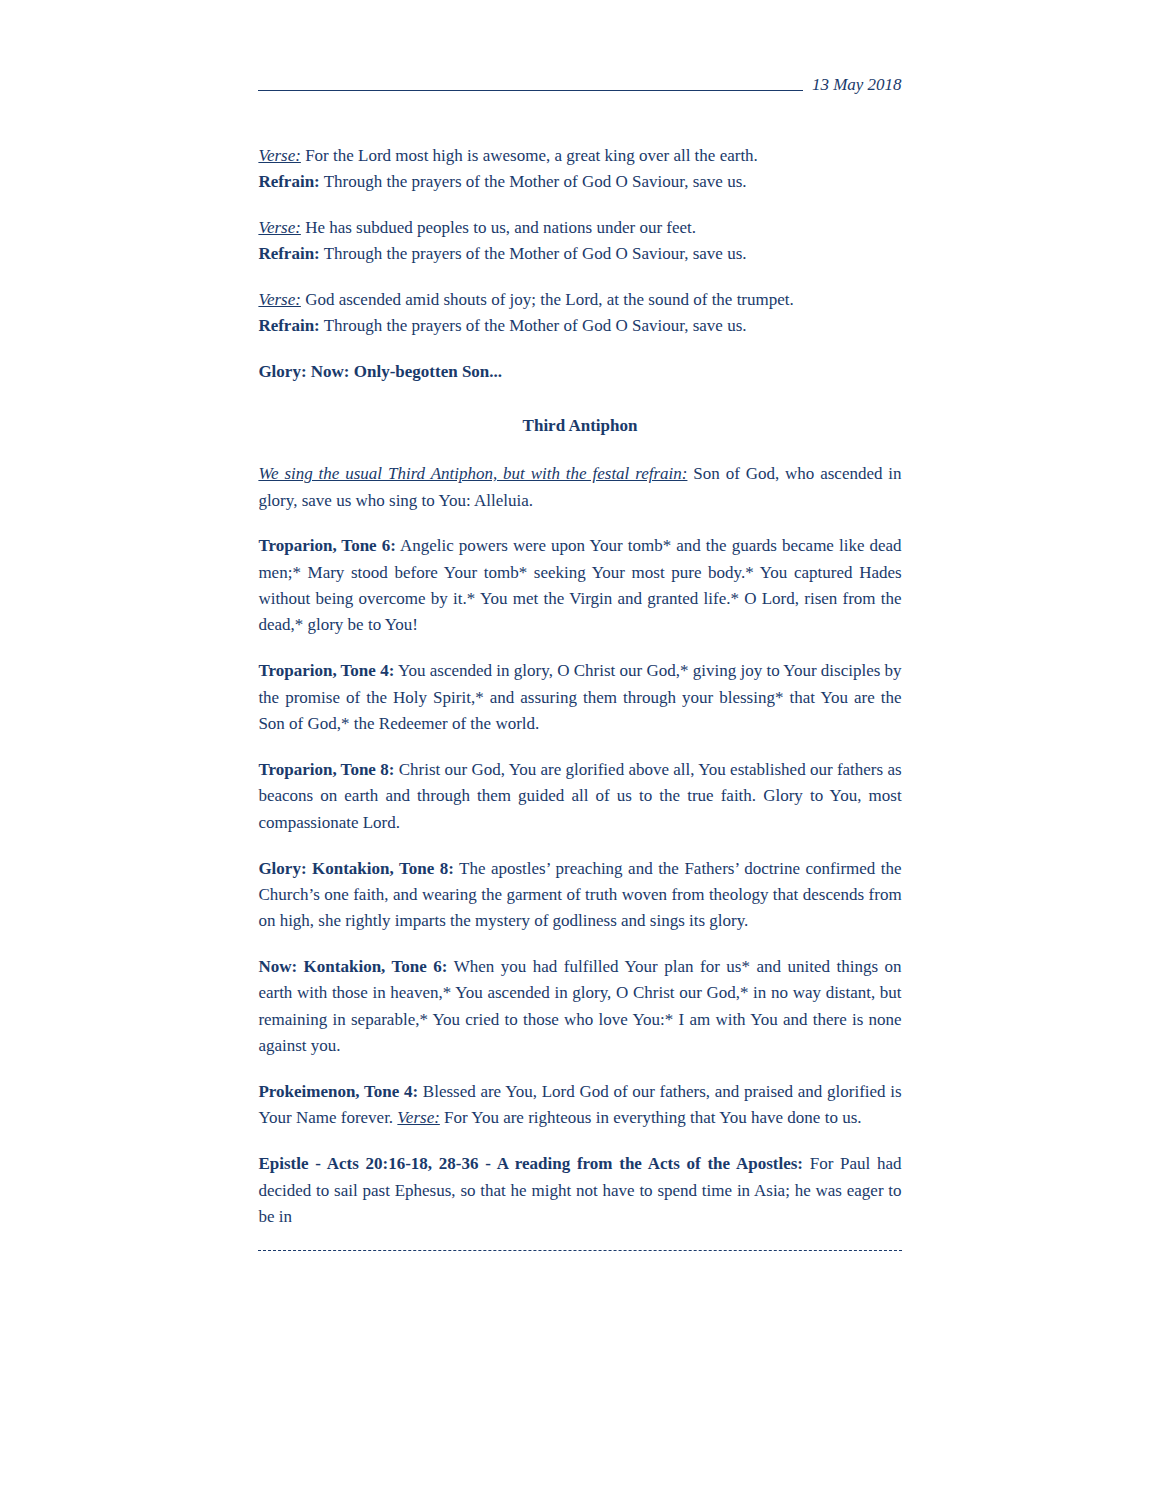13 May 2018
Verse: For the Lord most high is awesome, a great king over all the earth.
Refrain: Through the prayers of the Mother of God O Saviour, save us.
Verse: He has subdued peoples to us, and nations under our feet.
Refrain: Through the prayers of the Mother of God O Saviour, save us.
Verse: God ascended amid shouts of joy; the Lord, at the sound of the trumpet.
Refrain: Through the prayers of the Mother of God O Saviour, save us.
Glory: Now: Only-begotten Son...
Third Antiphon
We sing the usual Third Antiphon, but with the festal refrain: Son of God, who ascended in glory, save us who sing to You: Alleluia.
Troparion, Tone 6: Angelic powers were upon Your tomb* and the guards became like dead men;* Mary stood before Your tomb* seeking Your most pure body.* You captured Hades without being overcome by it.* You met the Virgin and granted life.* O Lord, risen from the dead,* glory be to You!
Troparion, Tone 4: You ascended in glory, O Christ our God,* giving joy to Your disciples by the promise of the Holy Spirit,* and assuring them through your blessing* that You are the Son of God,* the Redeemer of the world.
Troparion, Tone 8: Christ our God, You are glorified above all, You established our fathers as beacons on earth and through them guided all of us to the true faith. Glory to You, most compassionate Lord.
Glory: Kontakion, Tone 8: The apostles’ preaching and the Fathers’ doctrine confirmed the Church’s one faith, and wearing the garment of truth woven from theology that descends from on high, she rightly imparts the mystery of godliness and sings its glory.
Now: Kontakion, Tone 6: When you had fulfilled Your plan for us* and united things on earth with those in heaven,* You ascended in glory, O Christ our God,* in no way distant, but remaining in separable,* You cried to those who love You:* I am with You and there is none against you.
Prokeimenon, Tone 4: Blessed are You, Lord God of our fathers, and praised and glorified is Your Name forever. Verse: For You are righteous in everything that You have done to us.
Epistle - Acts 20:16-18, 28-36 - A reading from the Acts of the Apostles: For Paul had decided to sail past Ephesus, so that he might not have to spend time in Asia; he was eager to be in